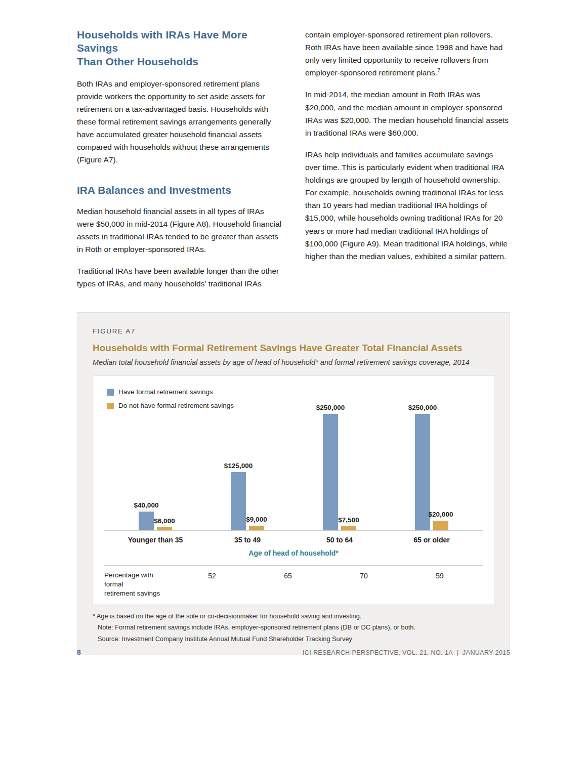Households with IRAs Have More Savings
Than Other Households
Both IRAs and employer-sponsored retirement plans provide workers the opportunity to set aside assets for retirement on a tax-advantaged basis. Households with these formal retirement savings arrangements generally have accumulated greater household financial assets compared with households without these arrangements (Figure A7).
IRA Balances and Investments
Median household financial assets in all types of IRAs were $50,000 in mid-2014 (Figure A8). Household financial assets in traditional IRAs tended to be greater than assets in Roth or employer-sponsored IRAs.
Traditional IRAs have been available longer than the other types of IRAs, and many households’ traditional IRAs
contain employer-sponsored retirement plan rollovers. Roth IRAs have been available since 1998 and have had only very limited opportunity to receive rollovers from employer-sponsored retirement plans.7
In mid-2014, the median amount in Roth IRAs was $20,000, and the median amount in employer-sponsored IRAs was $20,000. The median household financial assets in traditional IRAs were $60,000.
IRAs help individuals and families accumulate savings over time. This is particularly evident when traditional IRA holdings are grouped by length of household ownership. For example, households owning traditional IRAs for less than 10 years had median traditional IRA holdings of $15,000, while households owning traditional IRAs for 20 years or more had median traditional IRA holdings of $100,000 (Figure A9). Mean traditional IRA holdings, while higher than the median values, exhibited a similar pattern.
FIGURE A7
Households with Formal Retirement Savings Have Greater Total Financial Assets
Median total household financial assets by age of head of household* and formal retirement savings coverage, 2014
Have formal retirement savings
Do not have formal retirement savings
$40,000
$6,000
$125,000
$9,000
$250,000
$7,500
$250,000
$20,000
Younger than 35 35 to 49 50 to 64 65 or older
Age of head of household*
Percentage with formal
retirement savings
52 65 70 59
* Age is based on the age of the sole or co-decisionmaker for household saving and investing.
Note: Formal retirement savings include IRAs, employer-sponsored retirement plans (DB or DC plans), or both.
Source: Investment Company Institute Annual Mutual Fund Shareholder Tracking Survey
8 ICI RESEARCH PERSPECTIVE, VOL. 21, NO. 1A | JANUARY 2015